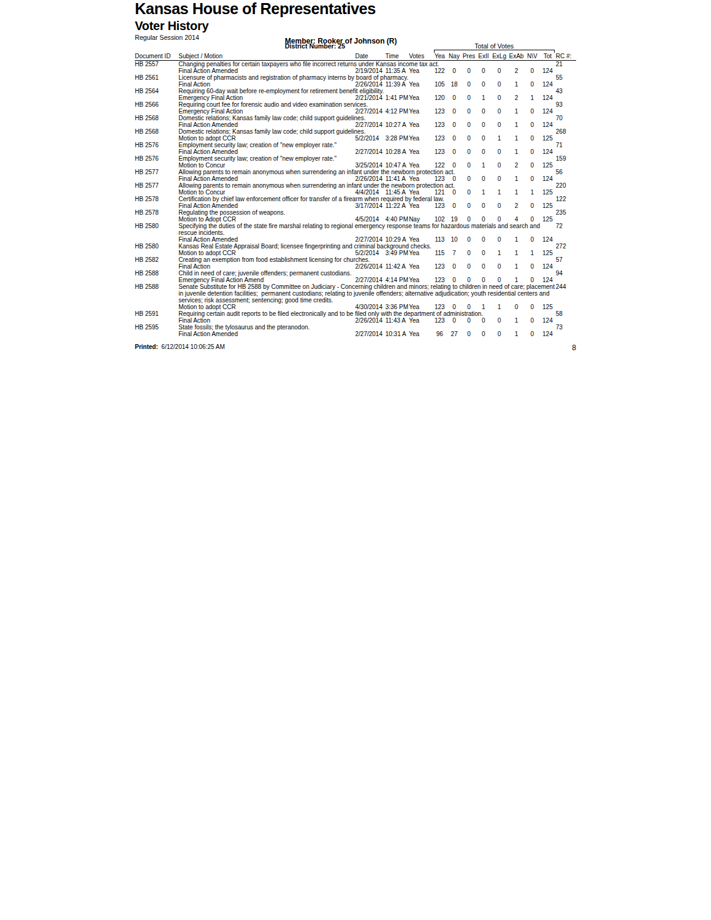Kansas House of Representatives
Voter History
Regular Session 2014
Member: Rooker of Johnson (R)
| District Number: 25 | Total of Votes | |
| Document ID | Subject / Motion | Date | Time | Votes | Yea | Nay | Pres | ExII | ExLg | ExAb | N\V | Tot | RC #: |
| HB 2557 | Changing penalties for certain taxpayers who file incorrect returns under Kansas income tax act. | 21 |
| | Final Action Amended | 2/19/2014 | 11:35 A | Yea | 122 | 0 | 0 | 0 | 0 | 2 | 0 | 124 | |
| HB 2561 | Licensure of pharmacists and registration of pharmacy interns by board of pharmacy. | 55 |
| | Final Action | 2/26/2014 | 11:39 A | Yea | 105 | 18 | 0 | 0 | 0 | 1 | 0 | 124 | |
| HB 2564 | Requiring 60-day wait before re-employment for retirement benefit eligibility. | 43 |
| | Emergency Final Action | 2/21/2014 | 1:41 PM | Yea | 120 | 0 | 0 | 1 | 0 | 2 | 1 | 124 | |
| HB 2566 | Requiring court fee for forensic audio and video examination services. | 93 |
| | Emergency Final Action | 2/27/2014 | 4:12 PM | Yea | 123 | 0 | 0 | 0 | 0 | 1 | 0 | 124 | |
| HB 2568 | Domestic relations; Kansas family law code; child support guidelines. | 70 |
| | Final Action Amended | 2/27/2014 | 10:27 A | Yea | 123 | 0 | 0 | 0 | 0 | 1 | 0 | 124 | |
| HB 2568 | Domestic relations; Kansas family law code; child support guidelines. | 268 |
| | Motion to adopt CCR | 5/2/2014 | 3:28 PM | Yea | 123 | 0 | 0 | 0 | 1 | 1 | 0 | 125 | |
| HB 2576 | Employment security law; creation of "new employer rate." | 71 |
| | Final Action Amended | 2/27/2014 | 10:28 A | Yea | 123 | 0 | 0 | 0 | 0 | 1 | 0 | 124 | |
| HB 2576 | Employment security law; creation of "new employer rate." | 159 |
| | Motion to Concur | 3/25/2014 | 10:47 A | Yea | 122 | 0 | 0 | 1 | 0 | 2 | 0 | 125 | |
| HB 2577 | Allowing parents to remain anonymous when surrendering an infant under the newborn protection act. | 56 |
| | Final Action Amended | 2/26/2014 | 11:41 A | Yea | 123 | 0 | 0 | 0 | 0 | 1 | 0 | 124 | |
| HB 2577 | Allowing parents to remain anonymous when surrendering an infant under the newborn protection act. | 220 |
| | Motion to Concur | 4/4/2014 | 11:45 A | Yea | 121 | 0 | 0 | 1 | 1 | 1 | 1 | 125 | |
| HB 2578 | Certification by chief law enforcement officer for transfer of a firearm when required by federal law. | 122 |
| | Final Action Amended | 3/17/2014 | 11:22 A | Yea | 123 | 0 | 0 | 0 | 0 | 2 | 0 | 125 | |
| HB 2578 | Regulating the possession of weapons. | 235 |
| | Motion to Adopt CCR | 4/5/2014 | 4:40 PM | Nay | 102 | 19 | 0 | 0 | 0 | 4 | 0 | 125 | |
| HB 2580 | Specifying the duties of the state fire marshal relating to regional emergency response teams for hazardous materials and search and rescue incidents. | 72 |
| | Final Action Amended | 2/27/2014 | 10:29 A | Yea | 113 | 10 | 0 | 0 | 0 | 1 | 0 | 124 | |
| HB 2580 | Kansas Real Estate Appraisal Board; licensee fingerprinting and criminal background checks. | 272 |
| | Motion to adopt CCR | 5/2/2014 | 3:49 PM | Yea | 115 | 7 | 0 | 0 | 1 | 1 | 1 | 125 | |
| HB 2582 | Creating an exemption from food establishment licensing for churches. | 57 |
| | Final Action | 2/26/2014 | 11:42 A | Yea | 123 | 0 | 0 | 0 | 0 | 1 | 0 | 124 | |
| HB 2588 | Child in need of care; juvenile offenders; permanent custodians. | 94 |
| | Emergency Final Action Amend | 2/27/2014 | 4:14 PM | Yea | 123 | 0 | 0 | 0 | 0 | 1 | 0 | 124 | |
| HB 2588 | Senate Substitute for HB 2588 by Committee on Judiciary - Concerning children and minors; relating to children in need of care; placement in juvenile detention facilities; permanent custodians; relating to juvenile offenders; alternative adjudication; youth residential centers and services; risk assessment; sentencing; good time credits. | 244 |
| | Motion to adopt CCR | 4/30/2014 | 3:36 PM | Yea | 123 | 0 | 0 | 1 | 1 | 0 | 0 | 125 | |
| HB 2591 | Requiring certain audit reports to be filed electronically and to be filed only with the department of administration. | 58 |
| | Final Action | 2/26/2014 | 11:43 A | Yea | 123 | 0 | 0 | 0 | 0 | 1 | 0 | 124 | |
| HB 2595 | State fossils; the tylosaurus and the pteranodon. | 73 |
| | Final Action Amended | 2/27/2014 | 10:31 A | Yea | 96 | 27 | 0 | 0 | 0 | 1 | 0 | 124 | |
Printed: 6/12/2014 10:06:25 AM 8